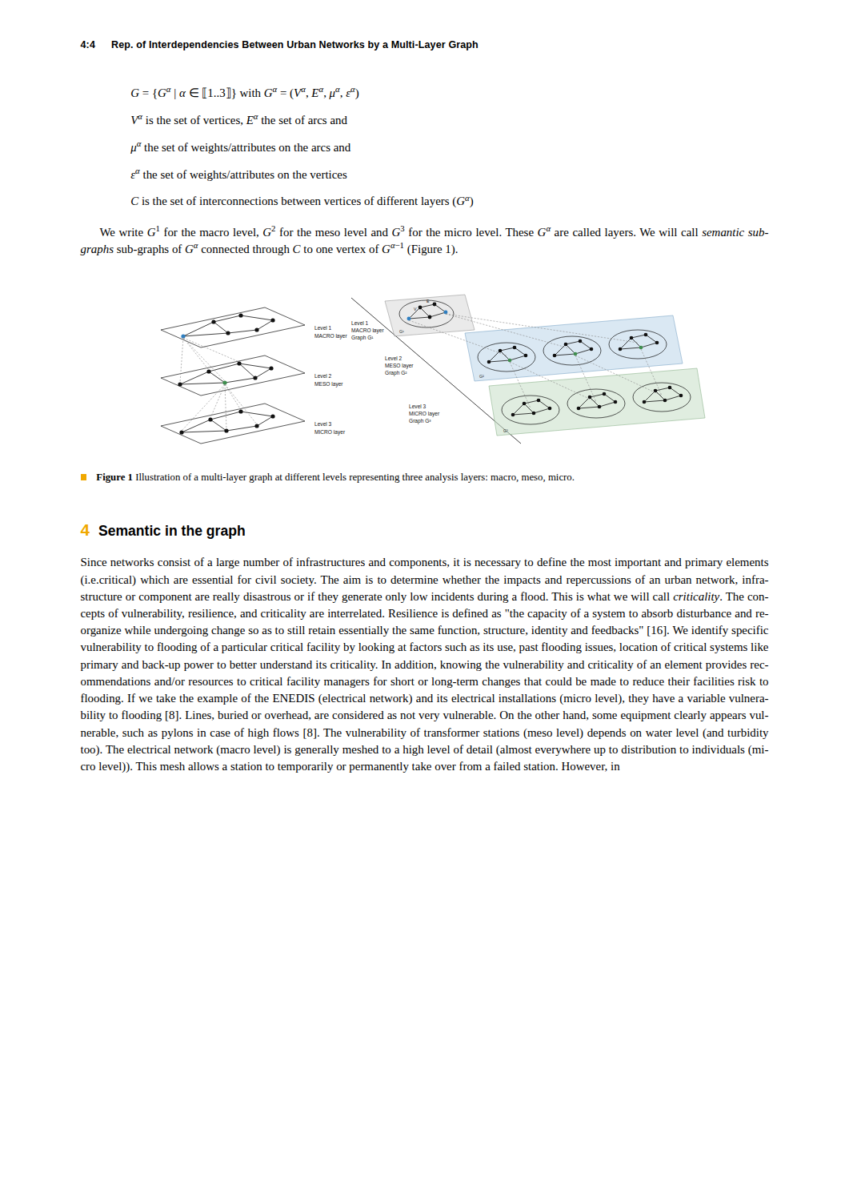4:4 Rep. of Interdependencies Between Urban Networks by a Multi-Layer Graph
G = {Gα | α ∈ ⟦1..3⟧} with Gα = (Vα, Eα, μα, εα)
Vα is the set of vertices, Eα the set of arcs and
μα the set of weights/attributes on the arcs and
εα the set of weights/attributes on the vertices
C is the set of interconnections between vertices of different layers (Gα)
We write G1 for the macro level, G2 for the meso level and G3 for the micro level. These Gα are called layers. We will call semantic sub-graphs sub-graphs of Gα connected through C to one vertex of Gα−1 (Figure 1).
Level 1 MACRO layer Level 2 MESO layer Level 3 MICRO layer E V G¹ Level 1 MACRO layer Graph G¹ G² Level 2 MESO layer Graph G² G³ Level 3 MICRO layer Graph G³
Figure 1 Illustration of a multi-layer graph at different levels representing three analysis layers: macro, meso, micro.
4 Semantic in the graph
Since networks consist of a large number of infrastructures and components, it is necessary to define the most important and primary elements (i.e.critical) which are essential for civil society. The aim is to determine whether the impacts and repercussions of an urban network, infrastructure or component are really disastrous or if they generate only low incidents during a flood. This is what we will call criticality. The concepts of vulnerability, resilience, and criticality are interrelated. Resilience is defined as "the capacity of a system to absorb disturbance and re-organize while undergoing change so as to still retain essentially the same function, structure, identity and feedbacks" [16]. We identify specific vulnerability to flooding of a particular critical facility by looking at factors such as its use, past flooding issues, location of critical systems like primary and back-up power to better understand its criticality. In addition, knowing the vulnerability and criticality of an element provides recommendations and/or resources to critical facility managers for short or long-term changes that could be made to reduce their facilities risk to flooding. If we take the example of the ENEDIS (electrical network) and its electrical installations (micro level), they have a variable vulnerability to flooding [8]. Lines, buried or overhead, are considered as not very vulnerable. On the other hand, some equipment clearly appears vulnerable, such as pylons in case of high flows [8]. The vulnerability of transformer stations (meso level) depends on water level (and turbidity too). The electrical network (macro level) is generally meshed to a high level of detail (almost everywhere up to distribution to individuals (micro level)). This mesh allows a station to temporarily or permanently take over from a failed station. However, in